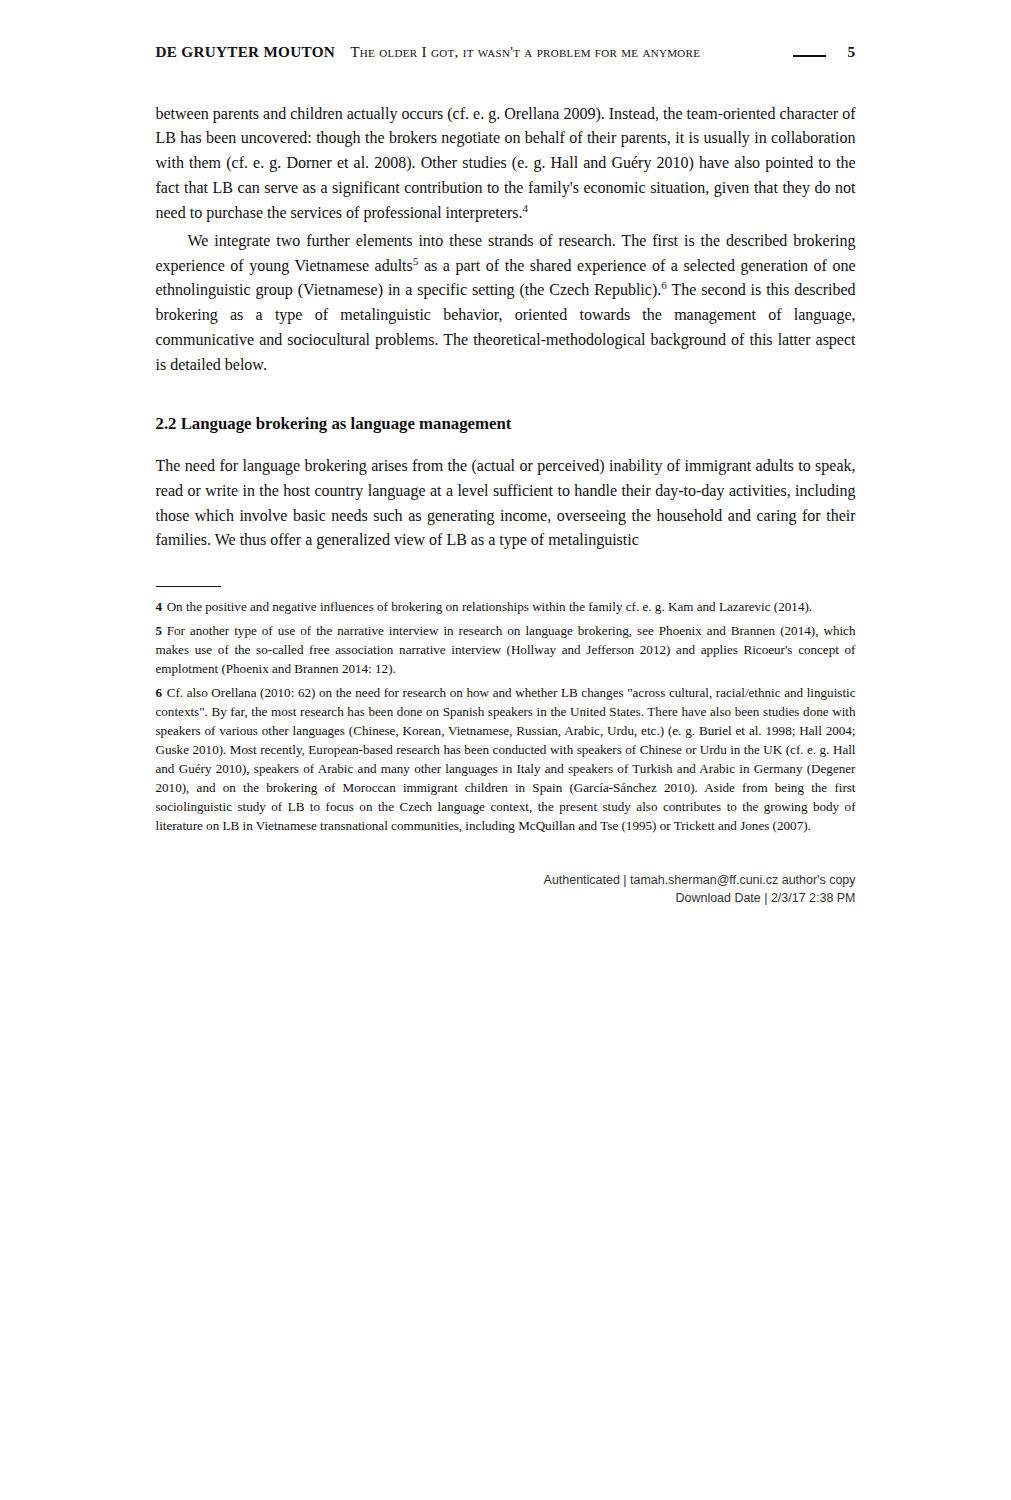DE GRUYTER MOUTON The older I got, it wasn't a problem for me anymore 5
between parents and children actually occurs (cf. e. g. Orellana 2009). Instead, the team-oriented character of LB has been uncovered: though the brokers negotiate on behalf of their parents, it is usually in collaboration with them (cf. e. g. Dorner et al. 2008). Other studies (e. g. Hall and Guéry 2010) have also pointed to the fact that LB can serve as a significant contribution to the family's economic situation, given that they do not need to purchase the services of professional interpreters.4
We integrate two further elements into these strands of research. The first is the described brokering experience of young Vietnamese adults5 as a part of the shared experience of a selected generation of one ethnolinguistic group (Vietnamese) in a specific setting (the Czech Republic).6 The second is this described brokering as a type of metalinguistic behavior, oriented towards the management of language, communicative and sociocultural problems. The theoretical-methodological background of this latter aspect is detailed below.
2.2 Language brokering as language management
The need for language brokering arises from the (actual or perceived) inability of immigrant adults to speak, read or write in the host country language at a level sufficient to handle their day-to-day activities, including those which involve basic needs such as generating income, overseeing the household and caring for their families. We thus offer a generalized view of LB as a type of metalinguistic
4 On the positive and negative influences of brokering on relationships within the family cf. e. g. Kam and Lazarevic (2014).
5 For another type of use of the narrative interview in research on language brokering, see Phoenix and Brannen (2014), which makes use of the so-called free association narrative interview (Hollway and Jefferson 2012) and applies Ricoeur's concept of emplotment (Phoenix and Brannen 2014: 12).
6 Cf. also Orellana (2010: 62) on the need for research on how and whether LB changes "across cultural, racial/ethnic and linguistic contexts". By far, the most research has been done on Spanish speakers in the United States. There have also been studies done with speakers of various other languages (Chinese, Korean, Vietnamese, Russian, Arabic, Urdu, etc.) (e. g. Buriel et al. 1998; Hall 2004; Guske 2010). Most recently, European-based research has been conducted with speakers of Chinese or Urdu in the UK (cf. e. g. Hall and Guéry 2010), speakers of Arabic and many other languages in Italy and speakers of Turkish and Arabic in Germany (Degener 2010), and on the brokering of Moroccan immigrant children in Spain (García-Sánchez 2010). Aside from being the first sociolinguistic study of LB to focus on the Czech language context, the present study also contributes to the growing body of literature on LB in Vietnamese transnational communities, including McQuillan and Tse (1995) or Trickett and Jones (2007).
Authenticated | tamah.sherman@ff.cuni.cz author's copy
Download Date | 2/3/17 2:38 PM